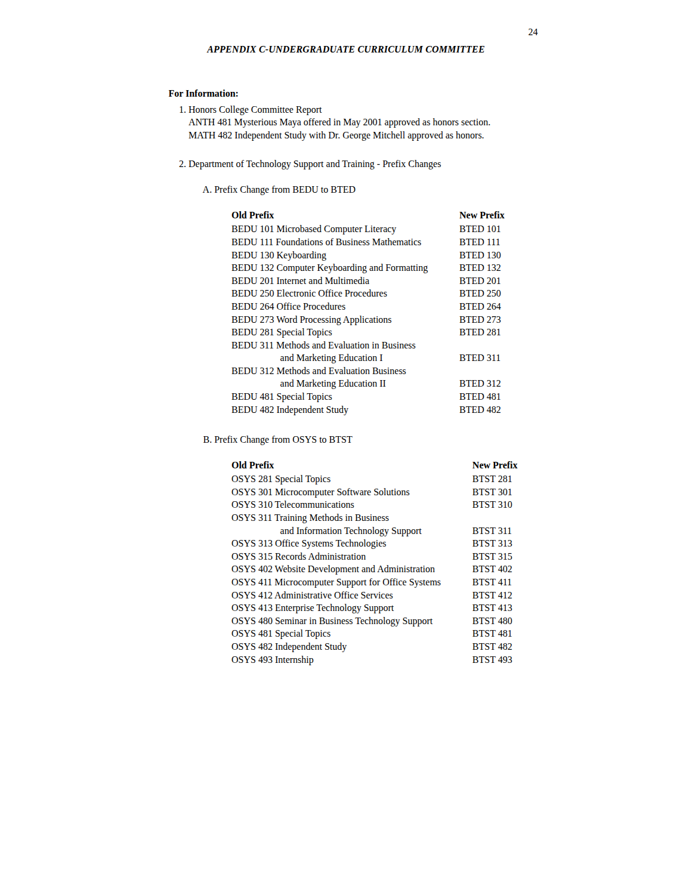24
APPENDIX C-UNDERGRADUATE CURRICULUM COMMITTEE
For Information:
Honors College Committee Report
ANTH 481 Mysterious Maya offered in May 2001 approved as honors section.
MATH 482 Independent Study with Dr. George Mitchell approved as honors.
Department of Technology Support and Training - Prefix Changes
Prefix Change from BEDU to BTED
| Old Prefix | New Prefix |
| --- | --- |
| BEDU 101 Microbased Computer Literacy | BTED 101 |
| BEDU 111 Foundations of Business Mathematics | BTED 111 |
| BEDU 130 Keyboarding | BTED 130 |
| BEDU 132 Computer Keyboarding and Formatting | BTED 132 |
| BEDU 201 Internet and Multimedia | BTED 201 |
| BEDU 250 Electronic Office Procedures | BTED 250 |
| BEDU 264 Office Procedures | BTED 264 |
| BEDU 273 Word Processing Applications | BTED 273 |
| BEDU 281 Special Topics | BTED 281 |
| BEDU 311 Methods and Evaluation in Business | |
| and Marketing Education I | BTED 311 |
| BEDU 312 Methods and Evaluation Business | |
| and Marketing Education II | BTED 312 |
| BEDU 481 Special Topics | BTED 481 |
| BEDU 482 Independent Study | BTED 482 |
Prefix Change from OSYS to BTST
| Old Prefix | New Prefix |
| --- | --- |
| OSYS 281 Special Topics | BTST 281 |
| OSYS 301 Microcomputer Software Solutions | BTST 301 |
| OSYS 310 Telecommunications | BTST 310 |
| OSYS 311 Training Methods in Business | |
| and Information Technology Support | BTST 311 |
| OSYS 313 Office Systems Technologies | BTST 313 |
| OSYS 315 Records Administration | BTST 315 |
| OSYS 402 Website Development and Administration | BTST 402 |
| OSYS 411 Microcomputer Support for Office Systems | BTST 411 |
| OSYS 412 Administrative Office Services | BTST 412 |
| OSYS 413 Enterprise Technology Support | BTST 413 |
| OSYS 480 Seminar in Business Technology Support | BTST 480 |
| OSYS 481 Special Topics | BTST 481 |
| OSYS 482 Independent Study | BTST 482 |
| OSYS 493 Internship | BTST 493 |